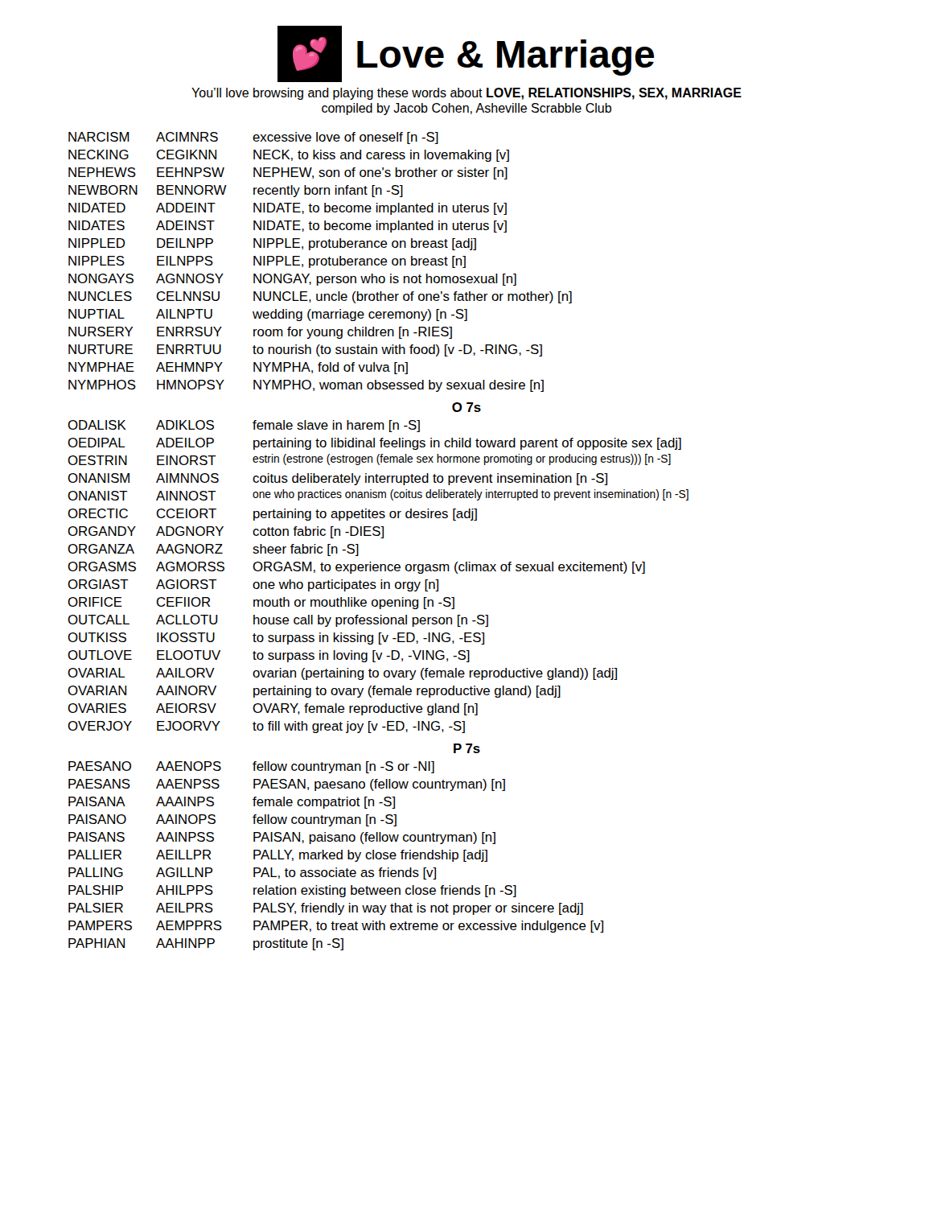💕
Love & Marriage
You’ll love browsing and playing these words about LOVE, RELATIONSHIPS, SEX, MARRIAGE
compiled by Jacob Cohen, Asheville Scrabble Club
| NARCISM | ACIMNRS | excessive love of oneself [n -S] |
| NECKING | CEGIKNN | NECK, to kiss and caress in lovemaking [v] |
| NEPHEWS | EEHNPSW | NEPHEW, son of one's brother or sister [n] |
| NEWBORN | BENNORW | recently born infant [n -S] |
| NIDATED | ADDEINT | NIDATE, to become implanted in uterus [v] |
| NIDATES | ADEINST | NIDATE, to become implanted in uterus [v] |
| NIPPLED | DEILNPP | NIPPLE, protuberance on breast [adj] |
| NIPPLES | EILNPPS | NIPPLE, protuberance on breast [n] |
| NONGAYS | AGNNOSY | NONGAY, person who is not homosexual [n] |
| NUNCLES | CELNNSU | NUNCLE, uncle (brother of one's father or mother) [n] |
| NUPTIAL | AILNPTU | wedding (marriage ceremony) [n -S] |
| NURSERY | ENRRSUY | room for young children [n -RIES] |
| NURTURE | ENRRTUU | to nourish (to sustain with food) [v -D, -RING, -S] |
| NYMPHAE | AEHMNPY | NYMPHA, fold of vulva [n] |
| NYMPHOS | HMNOPSY | NYMPHO, woman obsessed by sexual desire [n] |
| O 7s |
| ODALISK | ADIKLOS | female slave in harem [n -S] |
| OEDIPAL | ADEILOP | pertaining to libidinal feelings in child toward parent of opposite sex [adj] |
| OESTRIN | EINORST | estrin (estrone (estrogen (female sex hormone promoting or producing estrus))) [n -S] |
| ONANISM | AIMNNOS | coitus deliberately interrupted to prevent insemination [n -S] |
| ONANIST | AINNOST | one who practices onanism (coitus deliberately interrupted to prevent insemination) [n -S] |
| ORECTIC | CCEIORT | pertaining to appetites or desires [adj] |
| ORGANDY | ADGNORY | cotton fabric [n -DIES] |
| ORGANZA | AAGNORZ | sheer fabric [n -S] |
| ORGASMS | AGMORSS | ORGASM, to experience orgasm (climax of sexual excitement) [v] |
| ORGIAST | AGIORST | one who participates in orgy [n] |
| ORIFICE | CEFIIOR | mouth or mouthlike opening [n -S] |
| OUTCALL | ACLLOTU | house call by professional person [n -S] |
| OUTKISS | IKOSSTU | to surpass in kissing [v -ED, -ING, -ES] |
| OUTLOVE | ELOOTUV | to surpass in loving [v -D, -VING, -S] |
| OVARIAL | AAILORV | ovarian (pertaining to ovary (female reproductive gland)) [adj] |
| OVARIAN | AAINORV | pertaining to ovary (female reproductive gland) [adj] |
| OVARIES | AEIORSV | OVARY, female reproductive gland [n] |
| OVERJOY | EJOORVY | to fill with great joy [v -ED, -ING, -S] |
| P 7s |
| PAESANO | AAENOPS | fellow countryman [n -S or -NI] |
| PAESANS | AAENPSS | PAESAN, paesano (fellow countryman) [n] |
| PAISANA | AAAINPS | female compatriot [n -S] |
| PAISANO | AAINOPS | fellow countryman [n -S] |
| PAISANS | AAINPSS | PAISAN, paisano (fellow countryman) [n] |
| PALLIER | AEILLPR | PALLY, marked by close friendship [adj] |
| PALLING | AGILLNP | PAL, to associate as friends [v] |
| PALSHIP | AHILPPS | relation existing between close friends [n -S] |
| PALSIER | AEILPRS | PALSY, friendly in way that is not proper or sincere [adj] |
| PAMPERS | AEMPPRS | PAMPER, to treat with extreme or excessive indulgence [v] |
| PAPHIAN | AAHINPP | prostitute [n -S] |